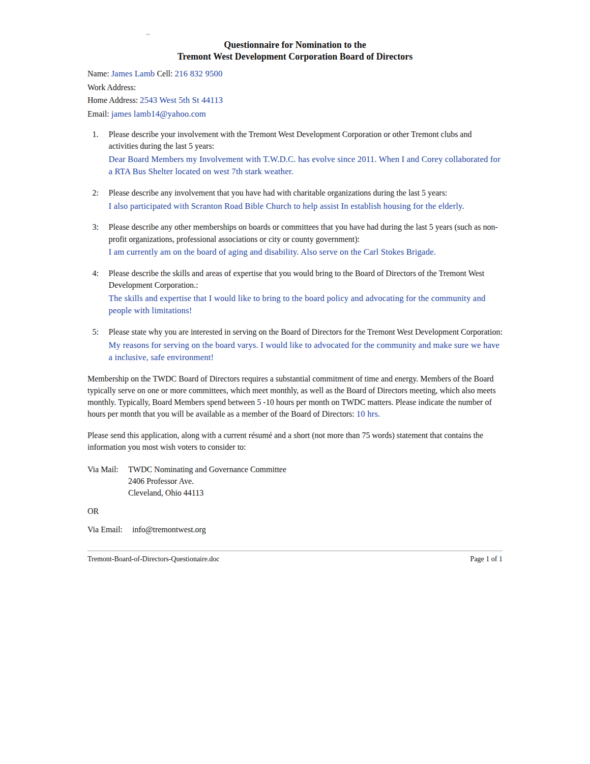~
Questionnaire for Nomination to the
Tremont West Development Corporation Board of Directors
Name: James Lamb Cell: 216 832 9500
Work Address:
Home Address: 2543 West 5th St 44113
Email: james lamb14@yahoo.com
Please describe your involvement with the Tremont West Development Corporation or other Tremont clubs and activities during the last 5 years: Dear Board Members my Involvement with T.W.D.C. has evolve since 2011. When I and Corey collaborated for a RTA Bus Shelter located on west 7th stark weather.
Please describe any involvement that you have had with charitable organizations during the last 5 years: I also participated with Scranton Road Bible Church to help assist In establish housing for the elderly.
Please describe any other memberships on boards or committees that you have had during the last 5 years (such as non-profit organizations, professional associations or city or county government): I am currently am on the board of aging and disability. Also serve on the Carl Stokes Brigade.
Please describe the skills and areas of expertise that you would bring to the Board of Directors of the Tremont West Development Corporation.: The skills and expertise that I would like to bring to the board policy and advocating for the community and people with limitations!
Please state why you are interested in serving on the Board of Directors for the Tremont West Development Corporation: My reasons for serving on the board varys. I would like to advocated for the community and make sure we have a inclusive, safe environment!
Membership on the TWDC Board of Directors requires a substantial commitment of time and energy. Members of the Board typically serve on one or more committees, which meet monthly, as well as the Board of Directors meeting, which also meets monthly. Typically, Board Members spend between 5 -10 hours per month on TWDC matters. Please indicate the number of hours per month that you will be available as a member of the Board of Directors: 10 hrs.
Please send this application, along with a current résumé and a short (not more than 75 words) statement that contains the information you most wish voters to consider to:
| Via Mail: | TWDC Nominating and Governance Committee 2406 Professor Ave. Cleveland, Ohio 44113 |
OR
| Via Email: | info@tremontwest.org |
Tremont-Board-of-Directors-Questionaire.doc Page 1 of 1